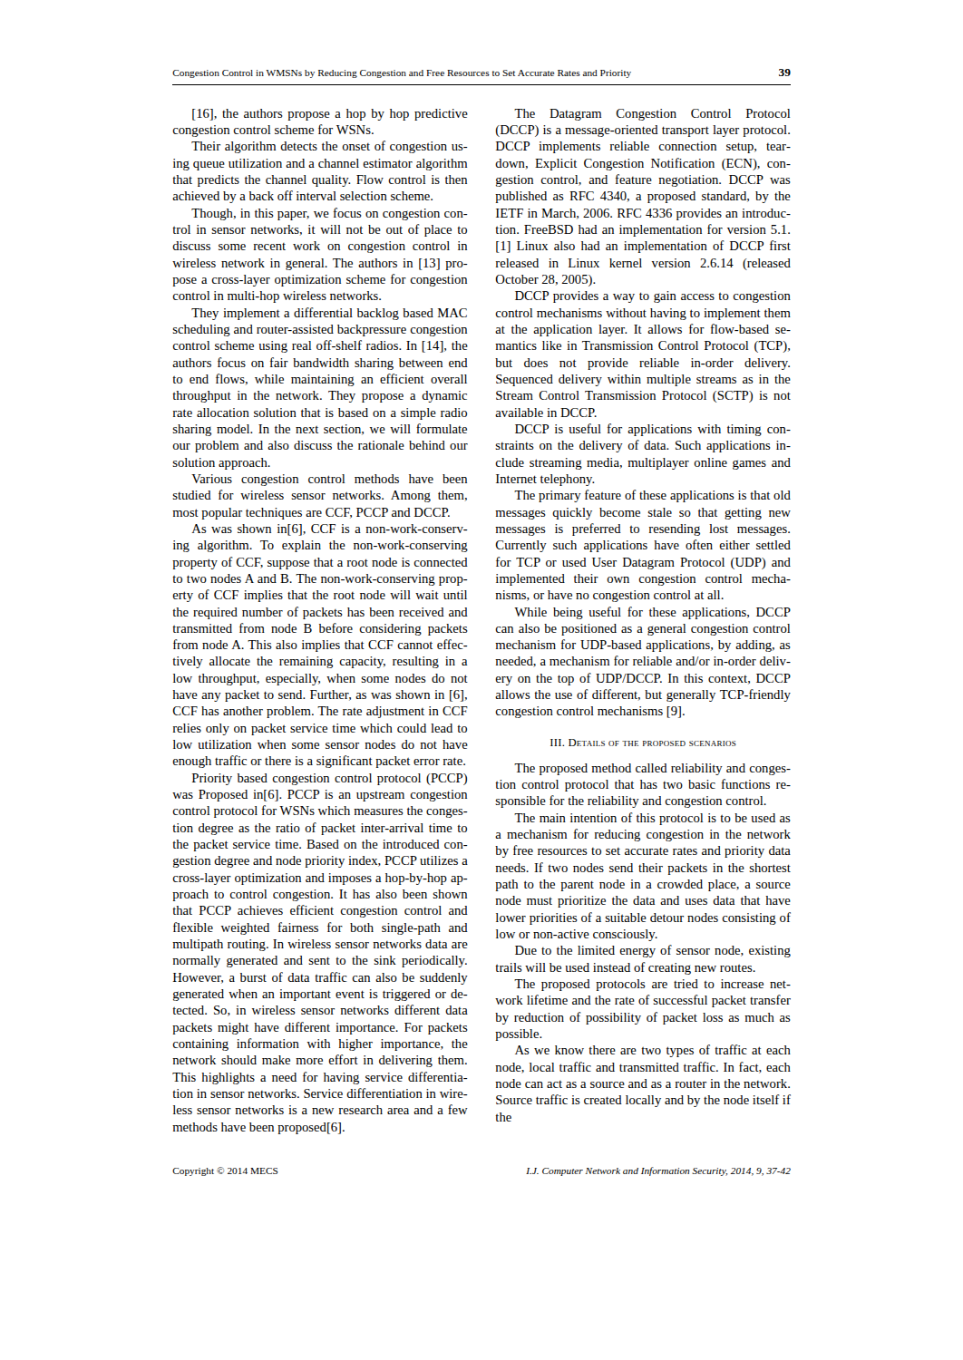Congestion Control in WMSNs by Reducing Congestion and Free Resources to Set Accurate Rates and Priority 39
[16], the authors propose a hop by hop predictive congestion control scheme for WSNs.
Their algorithm detects the onset of congestion using queue utilization and a channel estimator algorithm that predicts the channel quality. Flow control is then achieved by a back off interval selection scheme.
Though, in this paper, we focus on congestion control in sensor networks, it will not be out of place to discuss some recent work on congestion control in wireless network in general. The authors in [13] propose a cross-layer optimization scheme for congestion control in multi-hop wireless networks.
They implement a differential backlog based MAC scheduling and router-assisted backpressure congestion control scheme using real off-shelf radios. In [14], the authors focus on fair bandwidth sharing between end to end flows, while maintaining an efficient overall throughput in the network. They propose a dynamic rate allocation solution that is based on a simple radio sharing model. In the next section, we will formulate our problem and also discuss the rationale behind our solution approach.
Various congestion control methods have been studied for wireless sensor networks. Among them, most popular techniques are CCF, PCCP and DCCP.
As was shown in[6], CCF is a non-work-conserving algorithm. To explain the non-work-conserving property of CCF, suppose that a root node is connected to two nodes A and B. The non-work-conserving property of CCF implies that the root node will wait until the required number of packets has been received and transmitted from node B before considering packets from node A. This also implies that CCF cannot effectively allocate the remaining capacity, resulting in a low throughput, especially, when some nodes do not have any packet to send. Further, as was shown in [6], CCF has another problem. The rate adjustment in CCF relies only on packet service time which could lead to low utilization when some sensor nodes do not have enough traffic or there is a significant packet error rate.
Priority based congestion control protocol (PCCP) was Proposed in[6]. PCCP is an upstream congestion control protocol for WSNs which measures the congestion degree as the ratio of packet inter-arrival time to the packet service time. Based on the introduced congestion degree and node priority index, PCCP utilizes a cross-layer optimization and imposes a hop-by-hop approach to control congestion. It has also been shown that PCCP achieves efficient congestion control and flexible weighted fairness for both single-path and multipath routing. In wireless sensor networks data are normally generated and sent to the sink periodically. However, a burst of data traffic can also be suddenly generated when an important event is triggered or detected. So, in wireless sensor networks different data packets might have different importance. For packets containing information with higher importance, the network should make more effort in delivering them. This highlights a need for having service differentiation in sensor networks. Service differentiation in wireless sensor networks is a new research area and a few methods have been proposed[6].
The Datagram Congestion Control Protocol (DCCP) is a message-oriented transport layer protocol. DCCP implements reliable connection setup, teardown, Explicit Congestion Notification (ECN), congestion control, and feature negotiation. DCCP was published as RFC 4340, a proposed standard, by the IETF in March, 2006. RFC 4336 provides an introduction. FreeBSD had an implementation for version 5.1.[1] Linux also had an implementation of DCCP first released in Linux kernel version 2.6.14 (released October 28, 2005).
DCCP provides a way to gain access to congestion control mechanisms without having to implement them at the application layer. It allows for flow-based semantics like in Transmission Control Protocol (TCP), but does not provide reliable in-order delivery. Sequenced delivery within multiple streams as in the Stream Control Transmission Protocol (SCTP) is not available in DCCP.
DCCP is useful for applications with timing constraints on the delivery of data. Such applications include streaming media, multiplayer online games and Internet telephony.
The primary feature of these applications is that old messages quickly become stale so that getting new messages is preferred to resending lost messages. Currently such applications have often either settled for TCP or used User Datagram Protocol (UDP) and implemented their own congestion control mechanisms, or have no congestion control at all.
While being useful for these applications, DCCP can also be positioned as a general congestion control mechanism for UDP-based applications, by adding, as needed, a mechanism for reliable and/or in-order delivery on the top of UDP/DCCP. In this context, DCCP allows the use of different, but generally TCP-friendly congestion control mechanisms [9].
III. Details of the proposed scenarios
The proposed method called reliability and congestion control protocol that has two basic functions responsible for the reliability and congestion control.
The main intention of this protocol is to be used as a mechanism for reducing congestion in the network by free resources to set accurate rates and priority data needs. If two nodes send their packets in the shortest path to the parent node in a crowded place, a source node must prioritize the data and uses data that have lower priorities of a suitable detour nodes consisting of low or non-active consciously.
Due to the limited energy of sensor node, existing trails will be used instead of creating new routes.
The proposed protocols are tried to increase network lifetime and the rate of successful packet transfer by reduction of possibility of packet loss as much as possible.
As we know there are two types of traffic at each node, local traffic and transmitted traffic. In fact, each node can act as a source and as a router in the network. Source traffic is created locally and by the node itself if the
Copyright © 2014 MECS I.J. Computer Network and Information Security, 2014, 9, 37-42